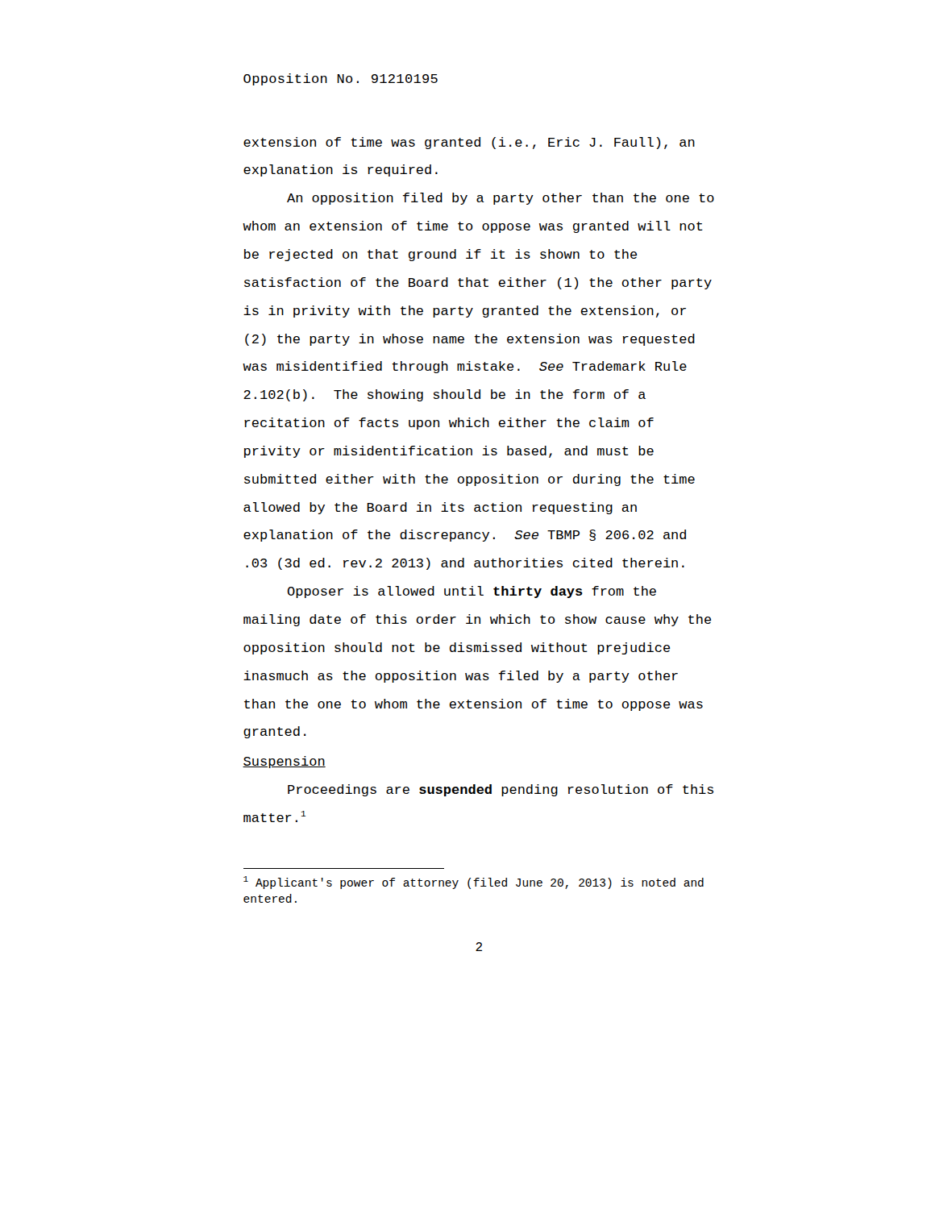Opposition No. 91210195
extension of time was granted (i.e., Eric J. Faull), an explanation is required.
An opposition filed by a party other than the one to whom an extension of time to oppose was granted will not be rejected on that ground if it is shown to the satisfaction of the Board that either (1) the other party is in privity with the party granted the extension, or (2) the party in whose name the extension was requested was misidentified through mistake. See Trademark Rule 2.102(b). The showing should be in the form of a recitation of facts upon which either the claim of privity or misidentification is based, and must be submitted either with the opposition or during the time allowed by the Board in its action requesting an explanation of the discrepancy. See TBMP § 206.02 and .03 (3d ed. rev.2 2013) and authorities cited therein.
Opposer is allowed until thirty days from the mailing date of this order in which to show cause why the opposition should not be dismissed without prejudice inasmuch as the opposition was filed by a party other than the one to whom the extension of time to oppose was granted.
Suspension
Proceedings are suspended pending resolution of this matter.1
1 Applicant's power of attorney (filed June 20, 2013) is noted and entered.
2